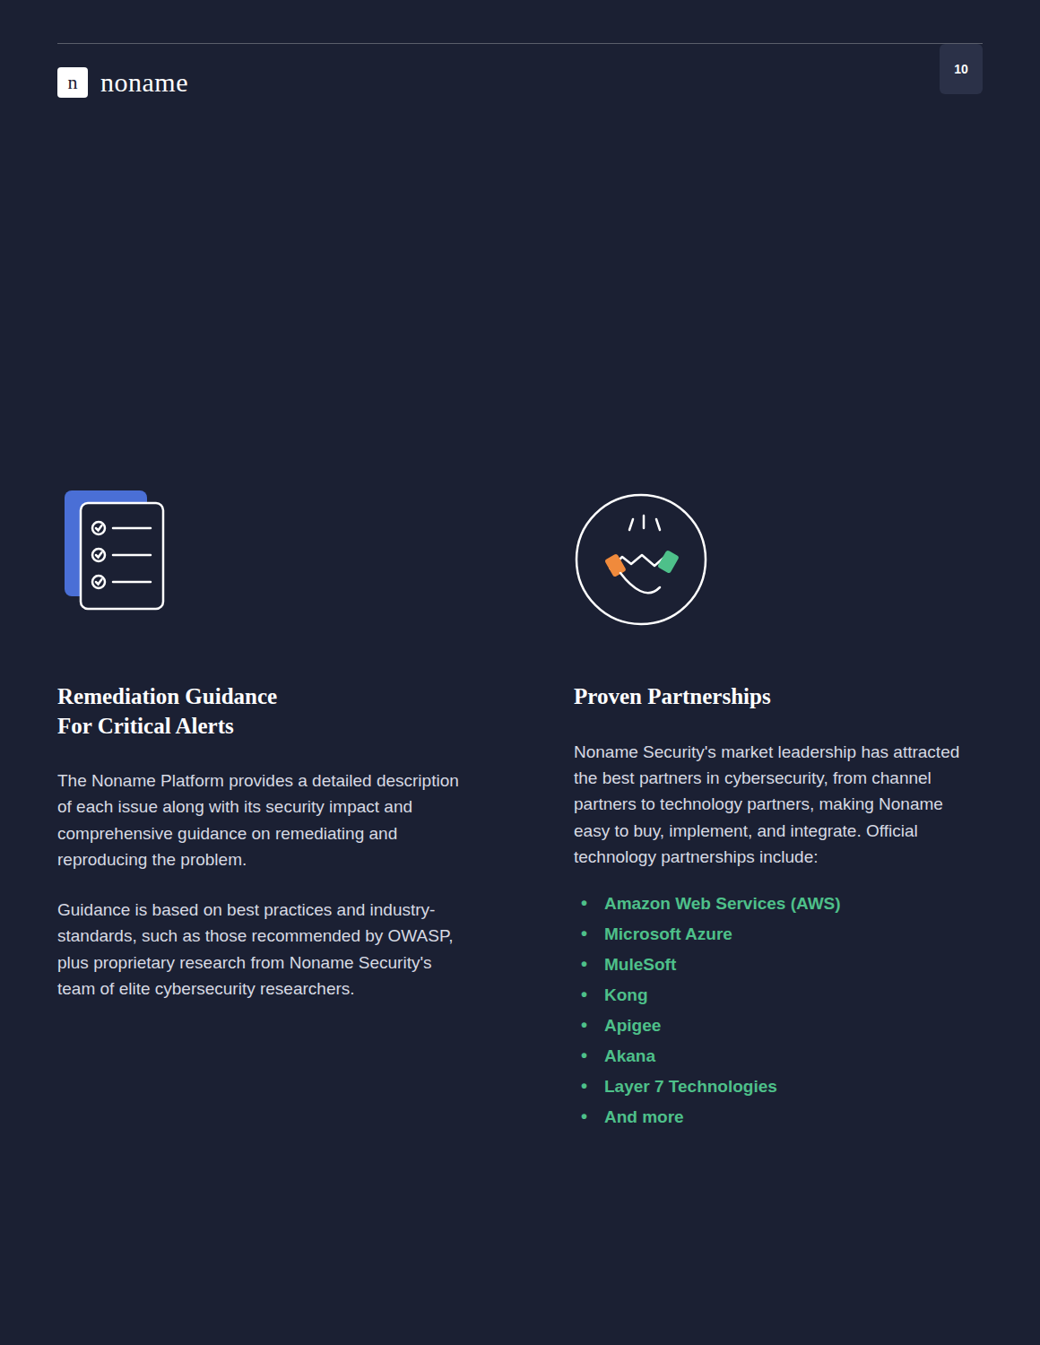n noname
10
Remediation Guidance
For Critical Alerts
The Noname Platform provides a detailed description of each issue along with its security impact and comprehensive guidance on remediating and reproducing the problem.
Guidance is based on best practices and industry-standards, such as those recommended by OWASP, plus proprietary research from Noname Security's team of elite cybersecurity researchers.
Proven Partnerships
Noname Security's market leadership has attracted the best partners in cybersecurity, from channel partners to technology partners, making Noname easy to buy, implement, and integrate. Official technology partnerships include:
Amazon Web Services (AWS)
Microsoft Azure
MuleSoft
Kong
Apigee
Akana
Layer 7 Technologies
And more